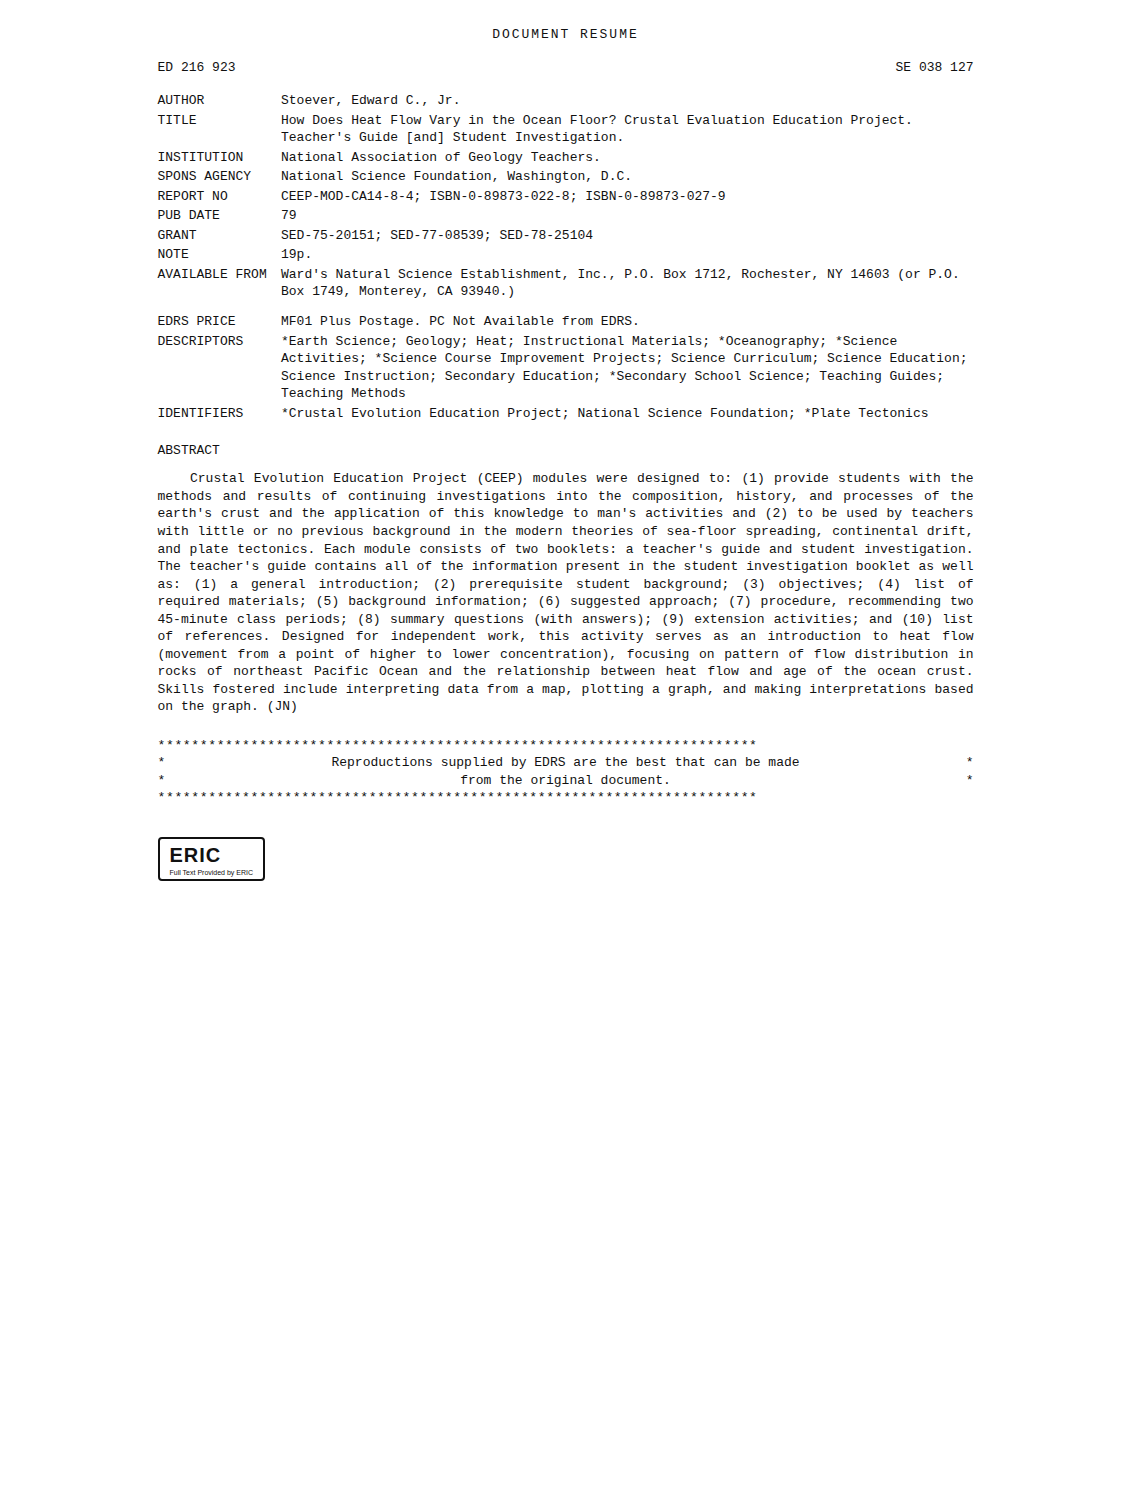DOCUMENT RESUME
ED 216 923 SE 038 127
| AUTHOR | Stoever, Edward C., Jr. |
| TITLE | How Does Heat Flow Vary in the Ocean Floor? Crustal Evaluation Education Project. Teacher's Guide [and] Student Investigation. |
| INSTITUTION | National Association of Geology Teachers. |
| SPONS AGENCY | National Science Foundation, Washington, D.C. |
| REPORT NO | CEEP-MOD-CA14-8-4; ISBN-0-89873-022-8; ISBN-0-89873-027-9 |
| PUB DATE | 79 |
| GRANT | SED-75-20151; SED-77-08539; SED-78-25104 |
| NOTE | 19p. |
| AVAILABLE FROM | Ward's Natural Science Establishment, Inc., P.O. Box 1712, Rochester, NY 14603 (or P.O. Box 1749, Monterey, CA 93940.) |
| EDRS PRICE | MF01 Plus Postage. PC Not Available from EDRS. |
| DESCRIPTORS | *Earth Science; Geology; Heat; Instructional Materials; *Oceanography; *Science Activities; *Science Course Improvement Projects; Science Curriculum; Science Education; Science Instruction; Secondary Education; *Secondary School Science; Teaching Guides; Teaching Methods |
| IDENTIFIERS | *Crustal Evolution Education Project; National Science Foundation; *Plate Tectonics |
ABSTRACT
Crustal Evolution Education Project (CEEP) modules were designed to: (1) provide students with the methods and results of continuing investigations into the composition, history, and processes of the earth's crust and the application of this knowledge to man's activities and (2) to be used by teachers with little or no previous background in the modern theories of sea-floor spreading, continental drift, and plate tectonics. Each module consists of two booklets: a teacher's guide and student investigation. The teacher's guide contains all of the information present in the student investigation booklet as well as: (1) a general introduction; (2) prerequisite student background; (3) objectives; (4) list of required materials; (5) background information; (6) suggested approach; (7) procedure, recommending two 45-minute class periods; (8) summary questions (with answers); (9) extension activities; and (10) list of references. Designed for independent work, this activity serves as an introduction to heat flow (movement from a point of higher to lower concentration), focusing on pattern of flow distribution in rocks of northeast Pacific Ocean and the relationship between heat flow and age of the ocean crust. Skills fostered include interpreting data from a map, plotting a graph, and making interpretations based on the graph. (JN)
***********************************************************************
* Reproductions supplied by EDRS are the best that can be made *
* from the original document. *
***********************************************************************
ERICFull Text Provided by ERIC